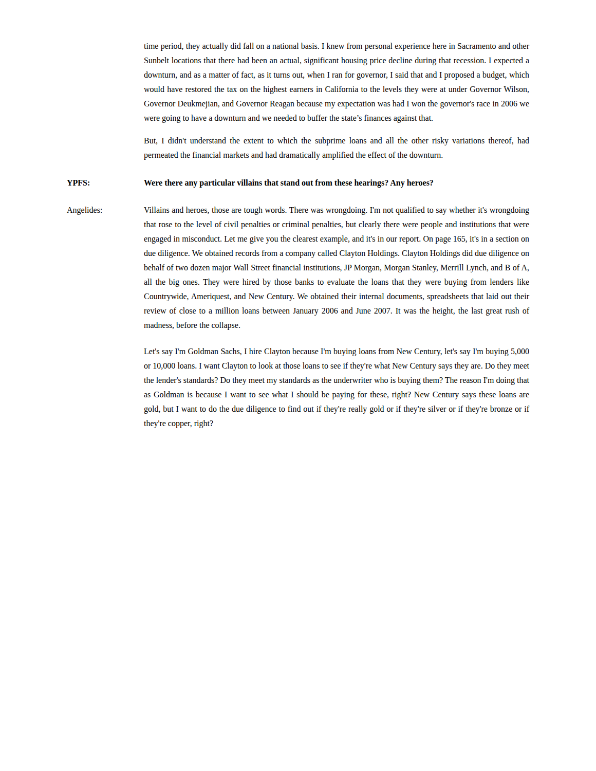time period, they actually did fall on a national basis. I knew from personal experience here in Sacramento and other Sunbelt locations that there had been an actual, significant housing price decline during that recession. I expected a downturn, and as a matter of fact, as it turns out, when I ran for governor, I said that and I proposed a budget, which would have restored the tax on the highest earners in California to the levels they were at under Governor Wilson, Governor Deukmejian, and Governor Reagan because my expectation was had I won the governor's race in 2006 we were going to have a downturn and we needed to buffer the state’s finances against that.
But, I didn't understand the extent to which the subprime loans and all the other risky variations thereof, had permeated the financial markets and had dramatically amplified the effect of the downturn.
YPFS:
Were there any particular villains that stand out from these hearings? Any heroes?
Angelides:
Villains and heroes, those are tough words. There was wrongdoing. I'm not qualified to say whether it's wrongdoing that rose to the level of civil penalties or criminal penalties, but clearly there were people and institutions that were engaged in misconduct. Let me give you the clearest example, and it's in our report. On page 165, it's in a section on due diligence. We obtained records from a company called Clayton Holdings. Clayton Holdings did due diligence on behalf of two dozen major Wall Street financial institutions, JP Morgan, Morgan Stanley, Merrill Lynch, and B of A, all the big ones. They were hired by those banks to evaluate the loans that they were buying from lenders like Countrywide, Ameriquest, and New Century. We obtained their internal documents, spreadsheets that laid out their review of close to a million loans between January 2006 and June 2007. It was the height, the last great rush of madness, before the collapse.
Let's say I'm Goldman Sachs, I hire Clayton because I'm buying loans from New Century, let's say I'm buying 5,000 or 10,000 loans. I want Clayton to look at those loans to see if they're what New Century says they are. Do they meet the lender's standards? Do they meet my standards as the underwriter who is buying them? The reason I'm doing that as Goldman is because I want to see what I should be paying for these, right? New Century says these loans are gold, but I want to do the due diligence to find out if they're really gold or if they're silver or if they're bronze or if they're copper, right?